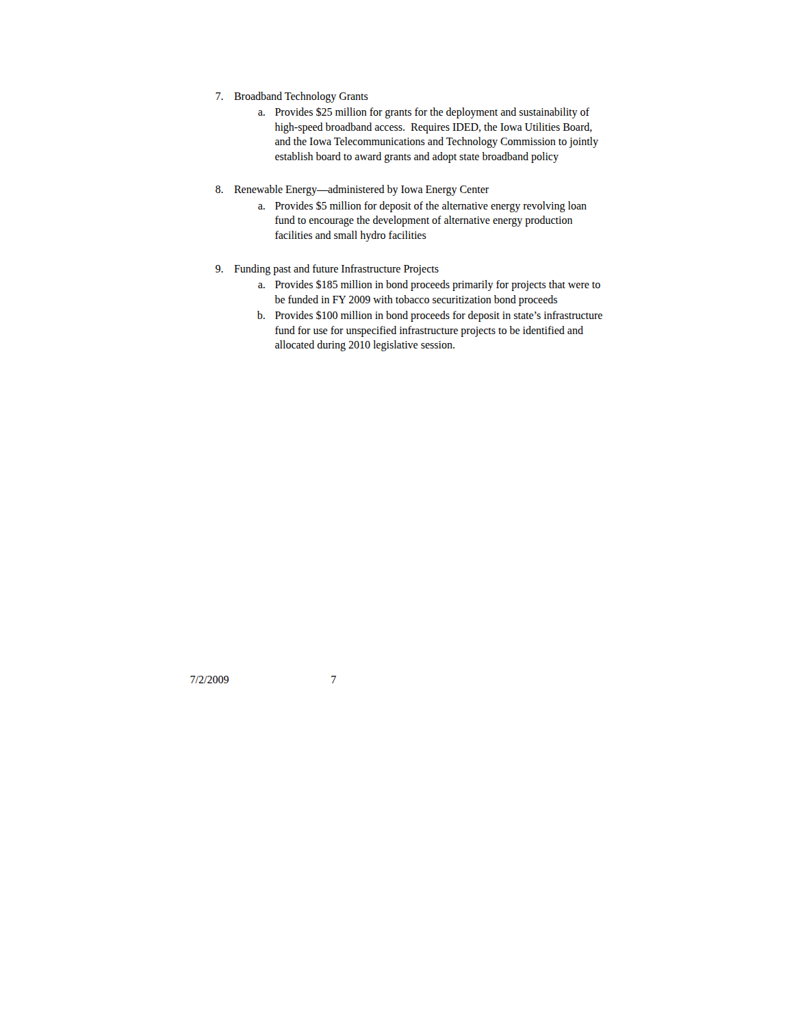Broadband Technology Grants
Provides $25 million for grants for the deployment and sustainability of high-speed broadband access. Requires IDED, the Iowa Utilities Board, and the Iowa Telecommunications and Technology Commission to jointly establish board to award grants and adopt state broadband policy
Renewable Energy—administered by Iowa Energy Center
Provides $5 million for deposit of the alternative energy revolving loan fund to encourage the development of alternative energy production facilities and small hydro facilities
Funding past and future Infrastructure Projects
Provides $185 million in bond proceeds primarily for projects that were to be funded in FY 2009 with tobacco securitization bond proceeds
Provides $100 million in bond proceeds for deposit in state’s infrastructure fund for use for unspecified infrastructure projects to be identified and allocated during 2010 legislative session.
7/2/20097